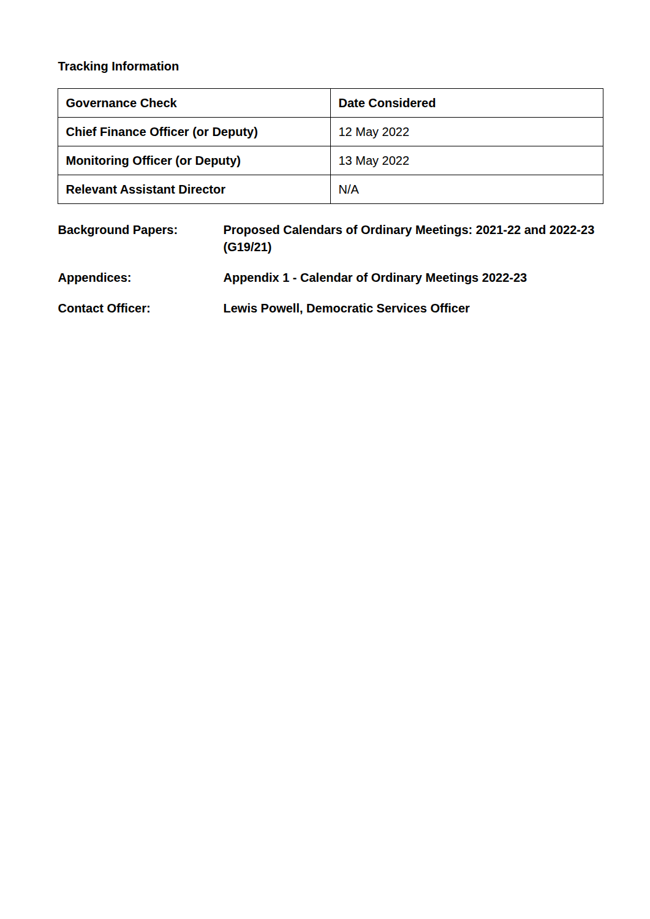Tracking Information
| Governance Check | Date Considered |
| Chief Finance Officer (or Deputy) | 12 May 2022 |
| Monitoring Officer (or Deputy) | 13 May 2022 |
| Relevant Assistant Director | N/A |
Background Papers:
Proposed Calendars of Ordinary Meetings: 2021-22 and 2022-23 (G19/21)
Appendices:
Appendix 1 - Calendar of Ordinary Meetings 2022-23
Contact Officer:
Lewis Powell, Democratic Services Officer